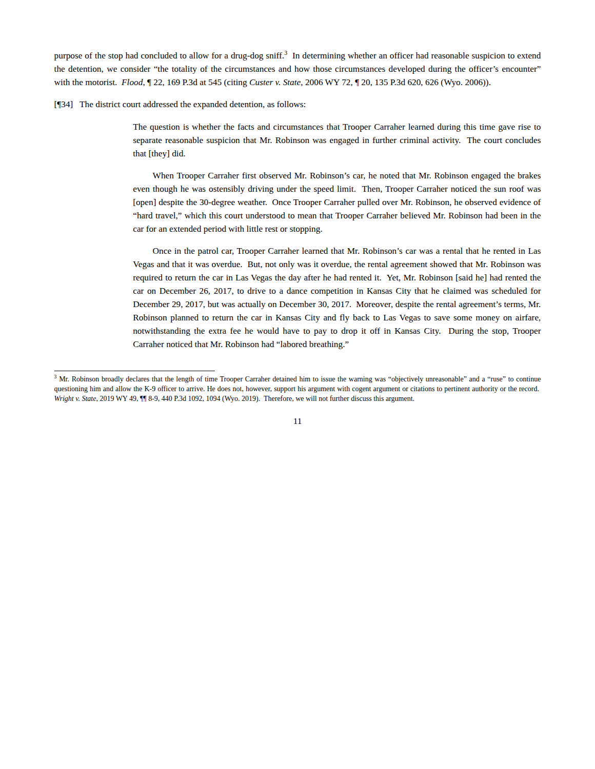purpose of the stop had concluded to allow for a drug-dog sniff.3 In determining whether an officer had reasonable suspicion to extend the detention, we consider “the totality of the circumstances and how those circumstances developed during the officer’s encounter” with the motorist. Flood, ¶ 22, 169 P.3d at 545 (citing Custer v. State, 2006 WY 72, ¶ 20, 135 P.3d 620, 626 (Wyo. 2006)).
[¶34] The district court addressed the expanded detention, as follows:
The question is whether the facts and circumstances that Trooper Carraher learned during this time gave rise to separate reasonable suspicion that Mr. Robinson was engaged in further criminal activity. The court concludes that [they] did.
When Trooper Carraher first observed Mr. Robinson’s car, he noted that Mr. Robinson engaged the brakes even though he was ostensibly driving under the speed limit. Then, Trooper Carraher noticed the sun roof was [open] despite the 30-degree weather. Once Trooper Carraher pulled over Mr. Robinson, he observed evidence of “hard travel,” which this court understood to mean that Trooper Carraher believed Mr. Robinson had been in the car for an extended period with little rest or stopping.
Once in the patrol car, Trooper Carraher learned that Mr. Robinson’s car was a rental that he rented in Las Vegas and that it was overdue. But, not only was it overdue, the rental agreement showed that Mr. Robinson was required to return the car in Las Vegas the day after he had rented it. Yet, Mr. Robinson [said he] had rented the car on December 26, 2017, to drive to a dance competition in Kansas City that he claimed was scheduled for December 29, 2017, but was actually on December 30, 2017. Moreover, despite the rental agreement’s terms, Mr. Robinson planned to return the car in Kansas City and fly back to Las Vegas to save some money on airfare, notwithstanding the extra fee he would have to pay to drop it off in Kansas City. During the stop, Trooper Carraher noticed that Mr. Robinson had “labored breathing.”
3 Mr. Robinson broadly declares that the length of time Trooper Carraher detained him to issue the warning was “objectively unreasonable” and a “ruse” to continue questioning him and allow the K-9 officer to arrive. He does not, however, support his argument with cogent argument or citations to pertinent authority or the record. Wright v. State, 2019 WY 49, ¶¶ 8-9, 440 P.3d 1092, 1094 (Wyo. 2019). Therefore, we will not further discuss this argument.
11